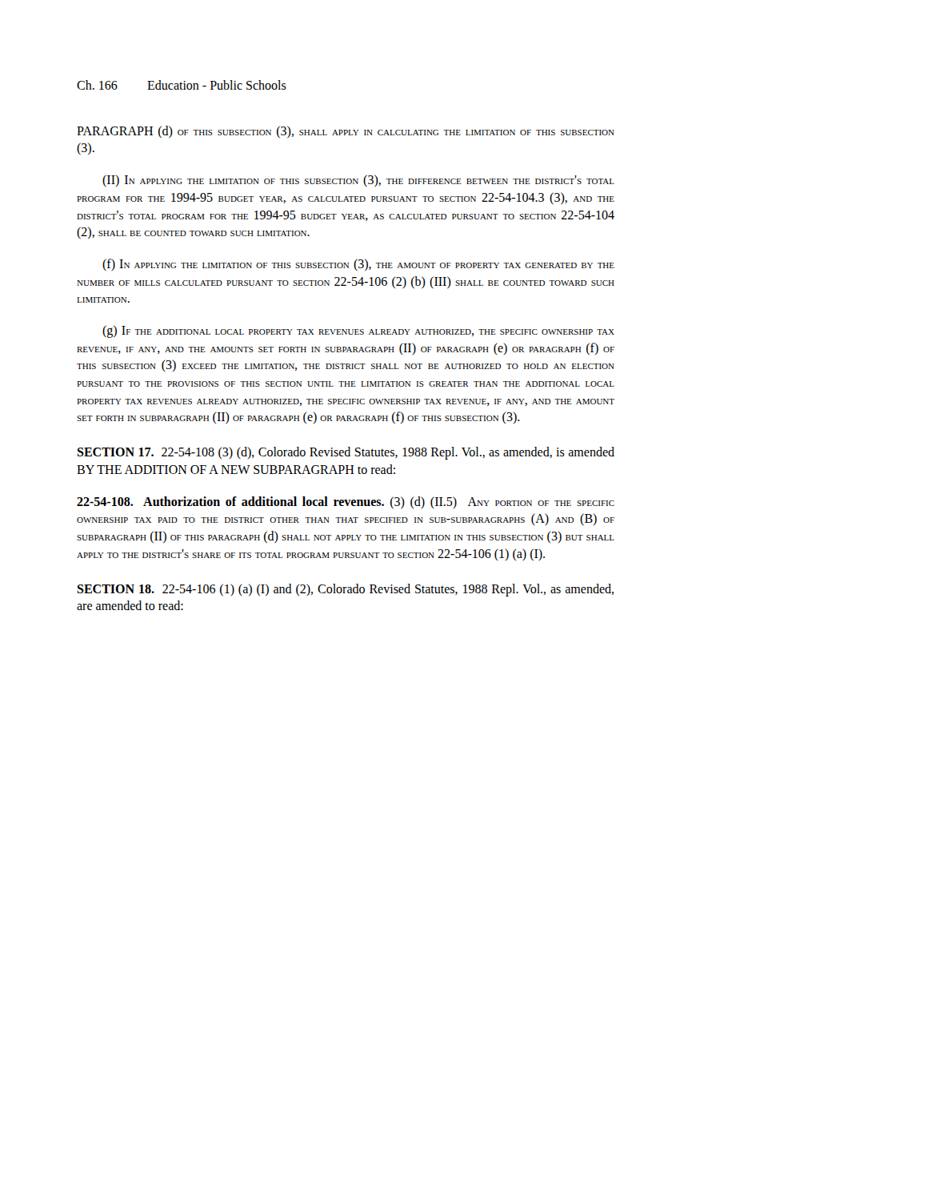Ch. 166
Education - Public Schools
PARAGRAPH (d) of this subsection (3), shall apply in calculating the limitation of this subsection (3).
(II) In applying the limitation of this subsection (3), the difference between the district's total program for the 1994-95 budget year, as calculated pursuant to section 22-54-104.3 (3), and the district's total program for the 1994-95 budget year, as calculated pursuant to section 22-54-104 (2), shall be counted toward such limitation.
(f) In applying the limitation of this subsection (3), the amount of property tax generated by the number of mills calculated pursuant to section 22-54-106 (2) (b) (III) shall be counted toward such limitation.
(g) If the additional local property tax revenues already authorized, the specific ownership tax revenue, if any, and the amounts set forth in subparagraph (II) of paragraph (e) or paragraph (f) of this subsection (3) exceed the limitation, the district shall not be authorized to hold an election pursuant to the provisions of this section until the limitation is greater than the additional local property tax revenues already authorized, the specific ownership tax revenue, if any, and the amount set forth in subparagraph (II) of paragraph (e) or paragraph (f) of this subsection (3).
SECTION 17. 22-54-108 (3) (d), Colorado Revised Statutes, 1988 Repl. Vol., as amended, is amended BY THE ADDITION OF A NEW SUBPARAGRAPH to read:
22-54-108. Authorization of additional local revenues. (3) (d) (II.5) Any portion of the specific ownership tax paid to the district other than that specified in sub-subparagraphs (A) and (B) of subparagraph (II) of this paragraph (d) shall not apply to the limitation in this subsection (3) but shall apply to the district's share of its total program pursuant to section 22-54-106 (1) (a) (I).
SECTION 18. 22-54-106 (1) (a) (I) and (2), Colorado Revised Statutes, 1988 Repl. Vol., as amended, are amended to read: